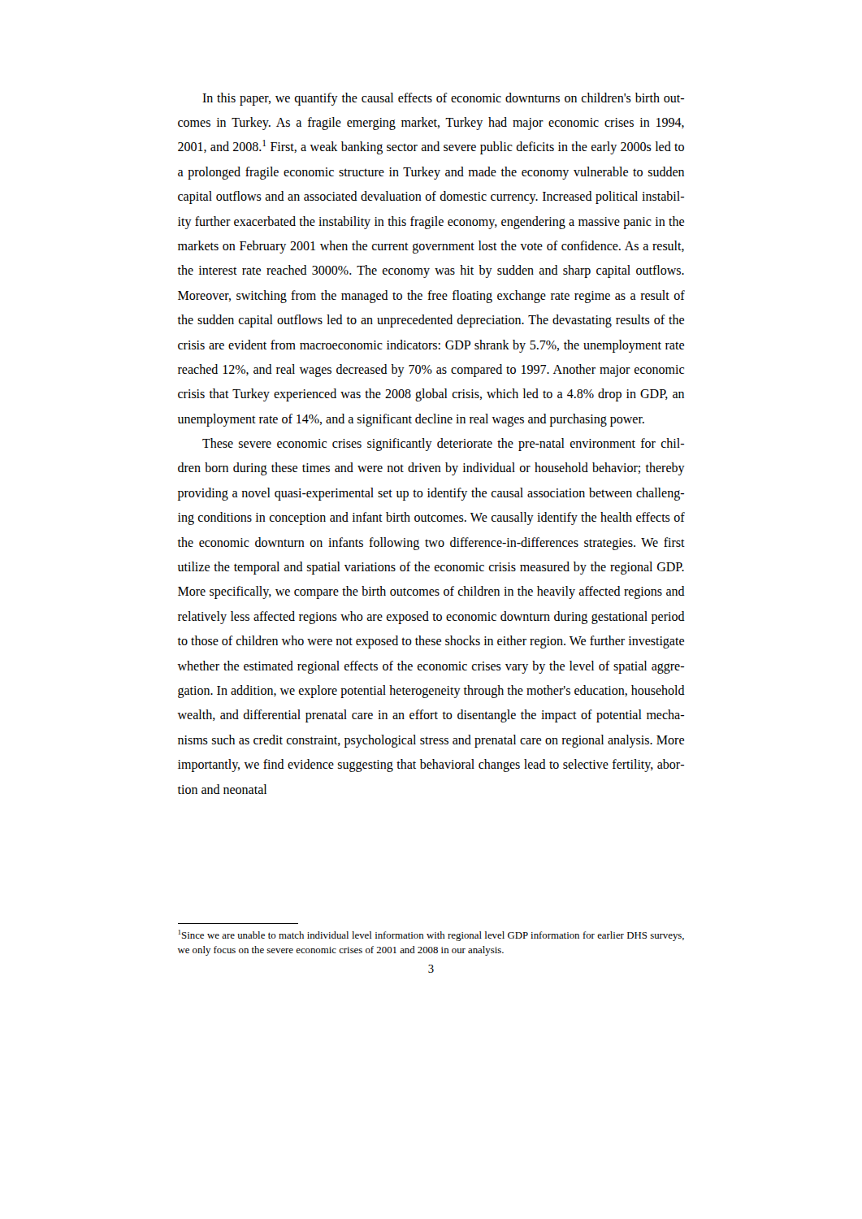In this paper, we quantify the causal effects of economic downturns on children's birth outcomes in Turkey. As a fragile emerging market, Turkey had major economic crises in 1994, 2001, and 2008.1 First, a weak banking sector and severe public deficits in the early 2000s led to a prolonged fragile economic structure in Turkey and made the economy vulnerable to sudden capital outflows and an associated devaluation of domestic currency. Increased political instability further exacerbated the instability in this fragile economy, engendering a massive panic in the markets on February 2001 when the current government lost the vote of confidence. As a result, the interest rate reached 3000%. The economy was hit by sudden and sharp capital outflows. Moreover, switching from the managed to the free floating exchange rate regime as a result of the sudden capital outflows led to an unprecedented depreciation. The devastating results of the crisis are evident from macroeconomic indicators: GDP shrank by 5.7%, the unemployment rate reached 12%, and real wages decreased by 70% as compared to 1997. Another major economic crisis that Turkey experienced was the 2008 global crisis, which led to a 4.8% drop in GDP, an unemployment rate of 14%, and a significant decline in real wages and purchasing power.
These severe economic crises significantly deteriorate the pre-natal environment for children born during these times and were not driven by individual or household behavior; thereby providing a novel quasi-experimental set up to identify the causal association between challenging conditions in conception and infant birth outcomes. We causally identify the health effects of the economic downturn on infants following two difference-in-differences strategies. We first utilize the temporal and spatial variations of the economic crisis measured by the regional GDP. More specifically, we compare the birth outcomes of children in the heavily affected regions and relatively less affected regions who are exposed to economic downturn during gestational period to those of children who were not exposed to these shocks in either region. We further investigate whether the estimated regional effects of the economic crises vary by the level of spatial aggregation. In addition, we explore potential heterogeneity through the mother's education, household wealth, and differential prenatal care in an effort to disentangle the impact of potential mechanisms such as credit constraint, psychological stress and prenatal care on regional analysis. More importantly, we find evidence suggesting that behavioral changes lead to selective fertility, abortion and neonatal
1Since we are unable to match individual level information with regional level GDP information for earlier DHS surveys, we only focus on the severe economic crises of 2001 and 2008 in our analysis.
3